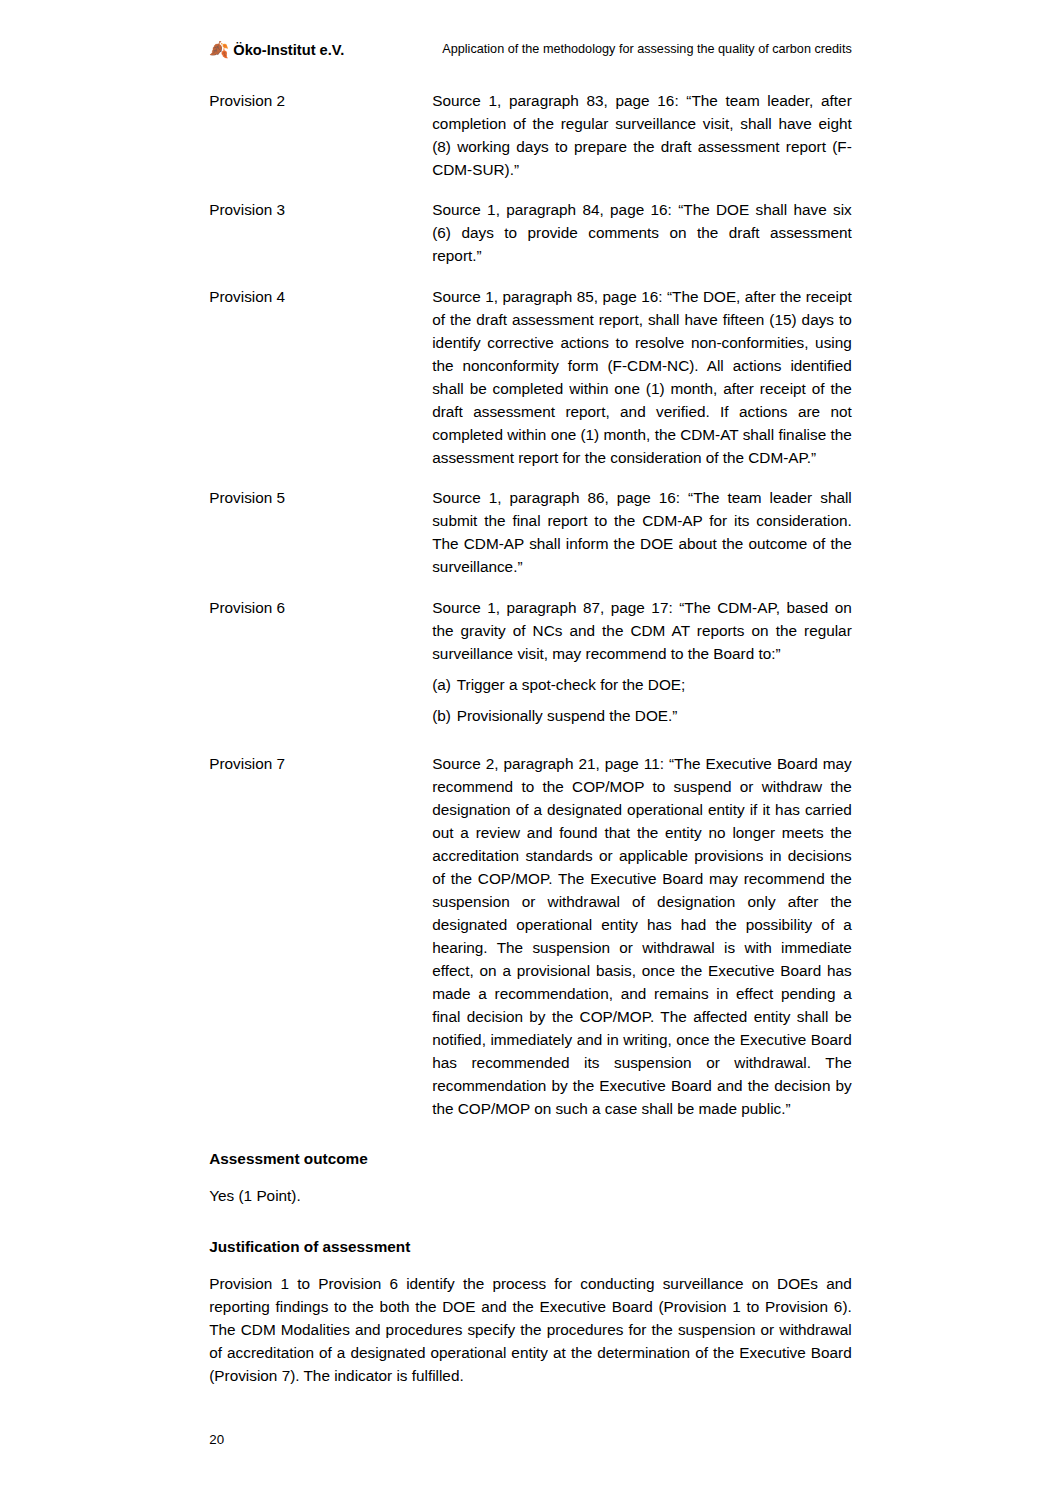🍂 Öko-Institut e.V.
Application of the methodology for assessing the quality of carbon credits
Provision 2
Source 1, paragraph 83, page 16: “The team leader, after completion of the regular surveillance visit, shall have eight (8) working days to prepare the draft assessment report (F-CDM-SUR).”
Provision 3
Source 1, paragraph 84, page 16: “The DOE shall have six (6) days to provide comments on the draft assessment report.”
Provision 4
Source 1, paragraph 85, page 16: “The DOE, after the receipt of the draft assessment report, shall have fifteen (15) days to identify corrective actions to resolve non-conformities, using the nonconformity form (F-CDM-NC). All actions identified shall be completed within one (1) month, after receipt of the draft assessment report, and verified. If actions are not completed within one (1) month, the CDM-AT shall finalise the assessment report for the consideration of the CDM-AP.”
Provision 5
Source 1, paragraph 86, page 16: “The team leader shall submit the final report to the CDM-AP for its consideration. The CDM-AP shall inform the DOE about the outcome of the surveillance.”
Provision 6
Source 1, paragraph 87, page 17: “The CDM-AP, based on the gravity of NCs and the CDM AT reports on the regular surveillance visit, may recommend to the Board to:”
Trigger a spot-check for the DOE;
Provisionally suspend the DOE.”
Provision 7
Source 2, paragraph 21, page 11: “The Executive Board may recommend to the COP/MOP to suspend or withdraw the designation of a designated operational entity if it has carried out a review and found that the entity no longer meets the accreditation standards or applicable provisions in decisions of the COP/MOP. The Executive Board may recommend the suspension or withdrawal of designation only after the designated operational entity has had the possibility of a hearing. The suspension or withdrawal is with immediate effect, on a provisional basis, once the Executive Board has made a recommendation, and remains in effect pending a final decision by the COP/MOP. The affected entity shall be notified, immediately and in writing, once the Executive Board has recommended its suspension or withdrawal. The recommendation by the Executive Board and the decision by the COP/MOP on such a case shall be made public.”
Assessment outcome
Yes (1 Point).
Justification of assessment
Provision 1 to Provision 6 identify the process for conducting surveillance on DOEs and reporting findings to the both the DOE and the Executive Board (Provision 1 to Provision 6). The CDM Modalities and procedures specify the procedures for the suspension or withdrawal of accreditation of a designated operational entity at the determination of the Executive Board (Provision 7). The indicator is fulfilled.
20